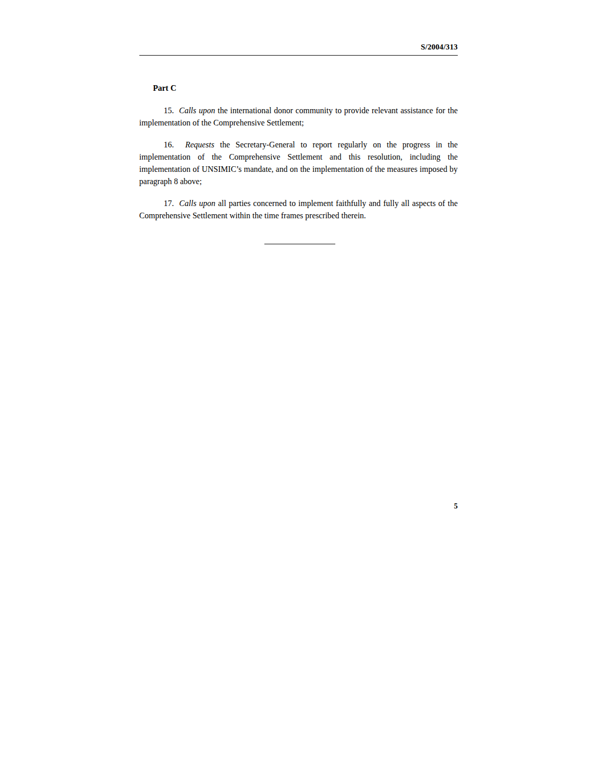S/2004/313
Part C
15. Calls upon the international donor community to provide relevant assistance for the implementation of the Comprehensive Settlement;
16. Requests the Secretary-General to report regularly on the progress in the implementation of the Comprehensive Settlement and this resolution, including the implementation of UNSIMIC’s mandate, and on the implementation of the measures imposed by paragraph 8 above;
17. Calls upon all parties concerned to implement faithfully and fully all aspects of the Comprehensive Settlement within the time frames prescribed therein.
5